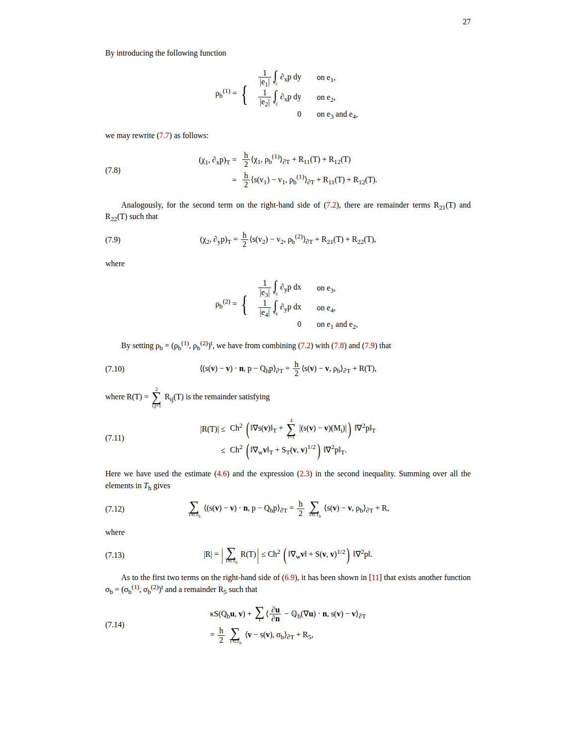27
By introducing the following function
ρb(1) = {
| 1 /e 1 / ∫ e 1 ∂ x p dy | on e 1 , |
| 1 /e 2 / ∫ e 2 ∂ x p dy | on e 2 , |
| 0 | on e 3 and e 4 , |
we may rewrite (7.7) as follows:
(7.8)
| (χ 1 , ∂ x p) T = | h 2 ⟨χ 1 , ρ b (1) ⟩ ∂T + R 11 (T) + R 12 (T) |
| = | h 2 ⟨ s (v 1 ) − v 1 , ρ b (1) ⟩ ∂T + R 11 (T) + R 12 (T). |
Analogously, for the second term on the right-hand side of (7.2), there are remainder terms R21(T) and R22(T) such that
(7.9)
(χ2, ∂yp)T = h 2⟨s(v2) − v2, ρb(2)⟩∂T + R21(T) + R22(T),
where
ρb(2) = {
| 1 /e 3 / ∫ e 3 ∂ y p dx | on e 3 , |
| 1 /e 4 / ∫ e 4 ∂ y p dx | on e 4 , |
| 0 | on e 1 and e 2 , |
By setting ρb = (ρb(1), ρb(2))t, we have from combining (7.2) with (7.8) and (7.9) that
(7.10)
⟨(s(v) − v) · n, p − Qhp⟩∂T = h 2⟨s(v) − v, ρb⟩∂T + R(T),
where R(T) = 2∑i,j=1 Rij(T) is the remainder satisfying
(7.11)
| /R(T)/ ≤ | Ch 2 ( ‖∇ s ( v )‖ T + 4 ∑ i=1 /( s ( v ) − v )(M i )/ ) ‖∇ 2 p‖ T |
| ≤ | Ch 2 ( ‖∇ w v ‖ T + S T ( v , v ) 1/2 ) ‖∇ 2 p‖ T . |
Here we have used the estimate (4.6) and the expression (2.3) in the second inequality. Summing over all the elements in Th gives
(7.12)
∑T∈Th ⟨(s(v) − v) · n, p − Qhp⟩∂T = h 2 ∑T∈Th ⟨s(v) − v, ρb⟩∂T + R,
where
(7.13)
|R| = |∑T∈Th R(T)| ≤ Ch2 (‖∇wv‖ + S(v, v)1/2) ‖∇2p‖.
As to the first two terms on the right-hand side of (6.9), it has been shown in [11] that exists another function σb = (σb(1), σb(2))t and a remainder R5 such that
(7.14)
| κS(Q b u , v ) + ∑ T ⟨ ∂ u ∂ n − ℚ h (∇ u ) · n , s ( v ) − v ⟩ ∂T |
| = h 2 ∑ T∈ T h ⟨ v − s ( v ), σ b ⟩ ∂T + R 5 , |